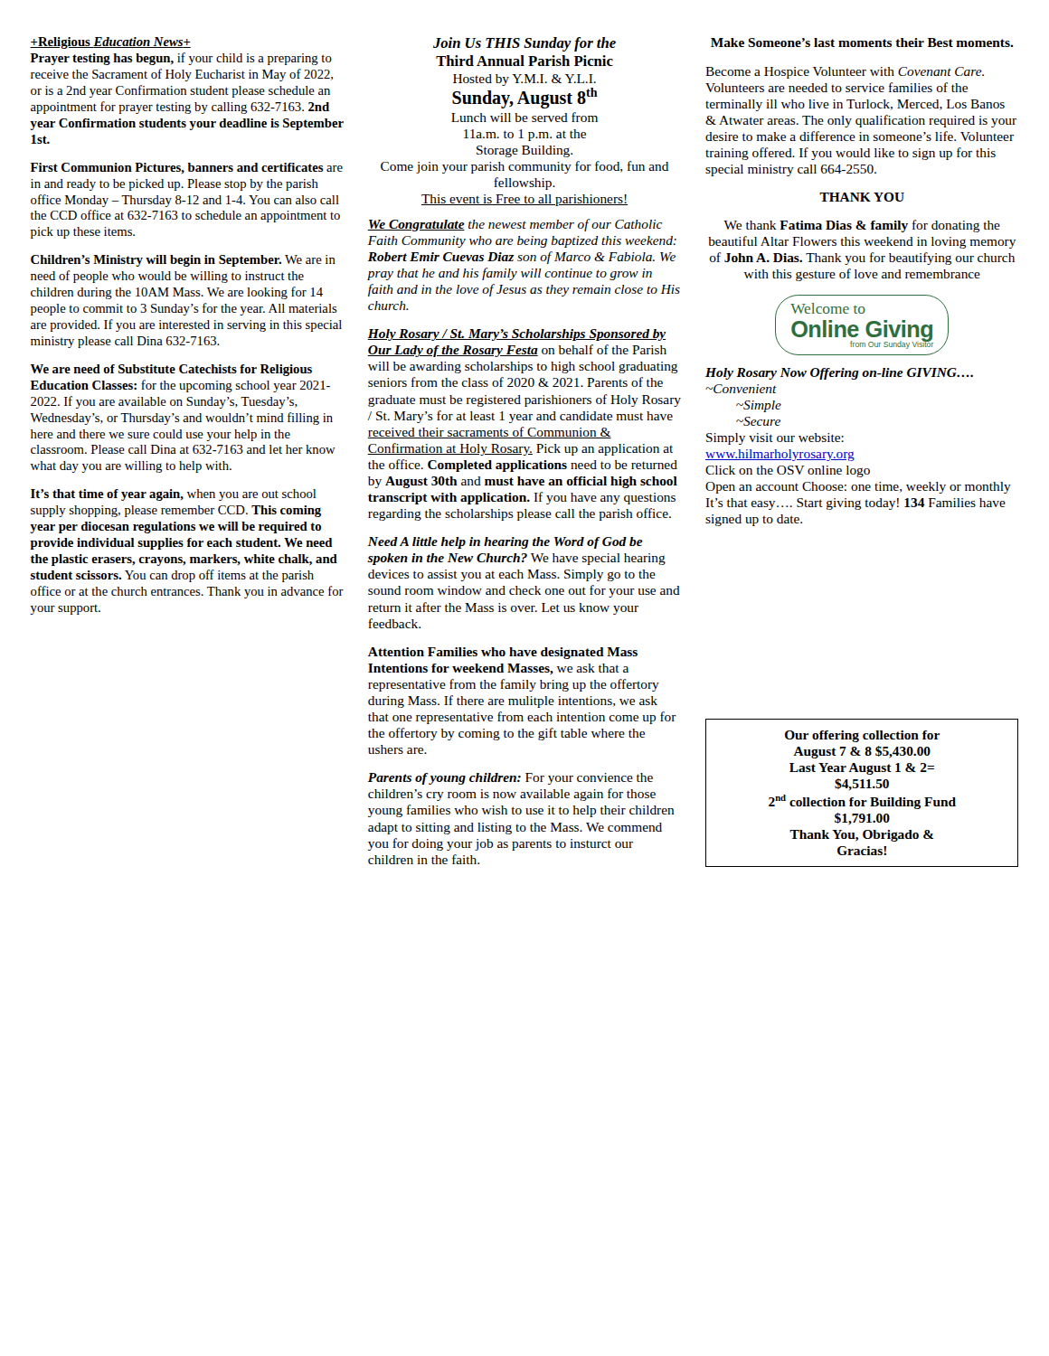+Religious Education News+
Prayer testing has begun, if your child is a preparing to receive the Sacrament of Holy Eucharist in May of 2022, or is a 2nd year Confirmation student please schedule an appointment for prayer testing by calling 632-7163. 2nd year Confirmation students your deadline is September 1st.
First Communion Pictures, banners and certificates are in and ready to be picked up. Please stop by the parish office Monday – Thursday 8-12 and 1-4. You can also call the CCD office at 632-7163 to schedule an appointment to pick up these items.
Children’s Ministry will begin in September. We are in need of people who would be willing to instruct the children during the 10AM Mass. We are looking for 14 people to commit to 3 Sunday’s for the year. All materials are provided. If you are interested in serving in this special ministry please call Dina 632-7163.
We are need of Substitute Catechists for Religious Education Classes: for the upcoming school year 2021-2022. If you are available on Sunday’s, Tuesday’s, Wednesday’s, or Thursday’s and wouldn’t mind filling in here and there we sure could use your help in the classroom. Please call Dina at 632-7163 and let her know what day you are willing to help with.
It’s that time of year again, when you are out school supply shopping, please remember CCD. This coming year per diocesan regulations we will be required to provide individual supplies for each student. We need the plastic erasers, crayons, markers, white chalk, and student scissors. You can drop off items at the parish office or at the church entrances. Thank you in advance for your support.
Join Us THIS Sunday for the
Third Annual Parish Picnic
Hosted by Y.M.I. & Y.L.I.
Sunday, August 8th
Lunch will be served from
11a.m. to 1 p.m. at the
Storage Building.
Come join your parish community for food, fun and fellowship.
This event is Free to all parishioners!
We Congratulate the newest member of our Catholic Faith Community who are being baptized this weekend: Robert Emir Cuevas Diaz son of Marco & Fabiola. We pray that he and his family will continue to grow in faith and in the love of Jesus as they remain close to His church.
Holy Rosary / St. Mary’s Scholarships Sponsored by Our Lady of the Rosary Festa on behalf of the Parish will be awarding scholarships to high school graduating seniors from the class of 2020 & 2021. Parents of the graduate must be registered parishioners of Holy Rosary / St. Mary’s for at least 1 year and candidate must have received their sacraments of Communion & Confirmation at Holy Rosary. Pick up an application at the office. Completed applications need to be returned by August 30th and must have an official high school transcript with application. If you have any questions regarding the scholarships please call the parish office.
Need A little help in hearing the Word of God be spoken in the New Church? We have special hearing devices to assist you at each Mass. Simply go to the sound room window and check one out for your use and return it after the Mass is over. Let us know your feedback.
Attention Families who have designated Mass Intentions for weekend Masses, we ask that a representative from the family bring up the offertory during Mass. If there are mulitple intentions, we ask that one representative from each intention come up for the offertory by coming to the gift table where the ushers are.
Parents of young children: For your convience the children’s cry room is now available again for those young families who wish to use it to help their children adapt to sitting and listing to the Mass. We commend you for doing your job as parents to insturct our children in the faith.
Make Someone’s last moments their Best moments.
Become a Hospice Volunteer with Covenant Care. Volunteers are needed to service families of the terminally ill who live in Turlock, Merced, Los Banos & Atwater areas. The only qualification required is your desire to make a difference in someone’s life. Volunteer training offered. If you would like to sign up for this special ministry call 664-2550.
THANK YOU
We thank Fatima Dias & family for donating the beautiful Altar Flowers this weekend in loving memory of John A. Dias. Thank you for beautifying our church with this gesture of love and remembrance
Welcome to Online Giving from Our Sunday Visitor
Holy Rosary Now Offering on-line GIVING…. ~Convenient
~Simple
~Secure
Simply visit our website:
www.hilmarholyrosary.org
Click on the OSV online logo
Open an account Choose: one time, weekly or monthly
It’s that easy…. Start giving today! 134 Families have signed up to date.
Our offering collection for August 7 & 8 $5,430.00 Last Year August 1 & 2= $4,511.50 2nd collection for Building Fund $1,791.00 Thank You, Obrigado & Gracias!